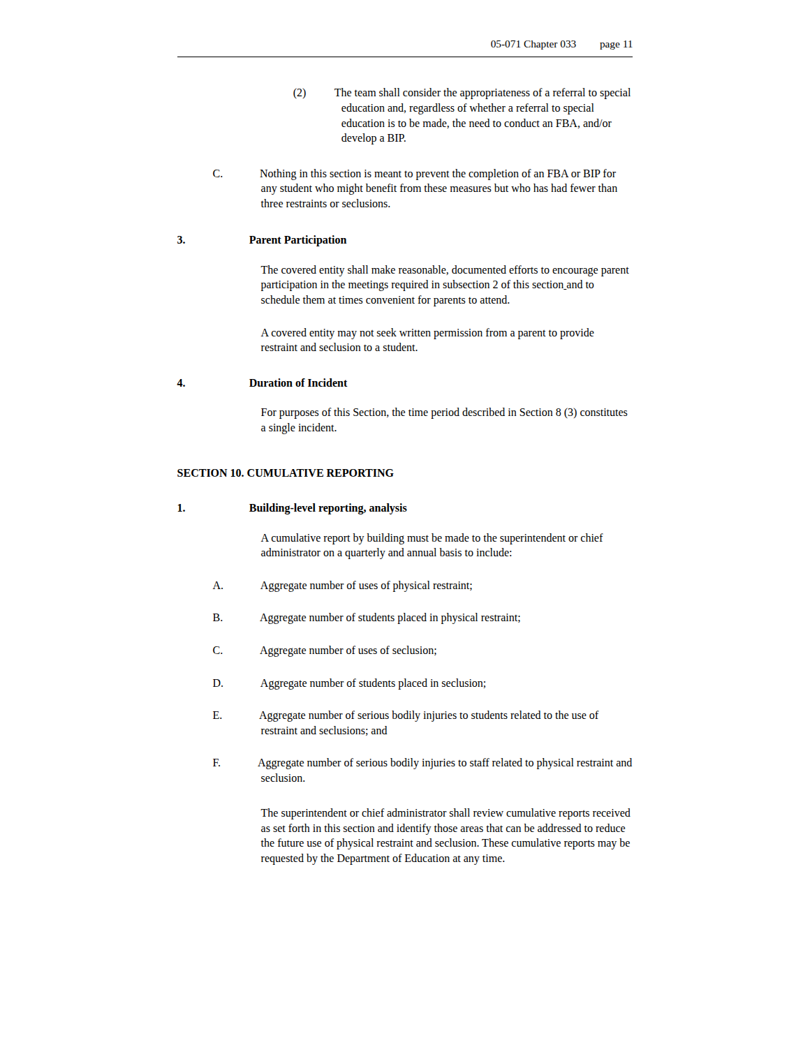05-071 Chapter 033 page 11
(2) The team shall consider the appropriateness of a referral to special education and, regardless of whether a referral to special education is to be made, the need to conduct an FBA, and/or develop a BIP.
C. Nothing in this section is meant to prevent the completion of an FBA or BIP for any student who might benefit from these measures but who has had fewer than three restraints or seclusions.
3. Parent Participation
The covered entity shall make reasonable, documented efforts to encourage parent participation in the meetings required in subsection 2 of this section and to schedule them at times convenient for parents to attend.
A covered entity may not seek written permission from a parent to provide restraint and seclusion to a student.
4. Duration of Incident
For purposes of this Section, the time period described in Section 8 (3) constitutes a single incident.
SECTION 10. CUMULATIVE REPORTING
1. Building-level reporting, analysis
A cumulative report by building must be made to the superintendent or chief administrator on a quarterly and annual basis to include:
A. Aggregate number of uses of physical restraint;
B. Aggregate number of students placed in physical restraint;
C. Aggregate number of uses of seclusion;
D. Aggregate number of students placed in seclusion;
E. Aggregate number of serious bodily injuries to students related to the use of restraint and seclusions; and
F. Aggregate number of serious bodily injuries to staff related to physical restraint and seclusion.
The superintendent or chief administrator shall review cumulative reports received as set forth in this section and identify those areas that can be addressed to reduce the future use of physical restraint and seclusion. These cumulative reports may be requested by the Department of Education at any time.